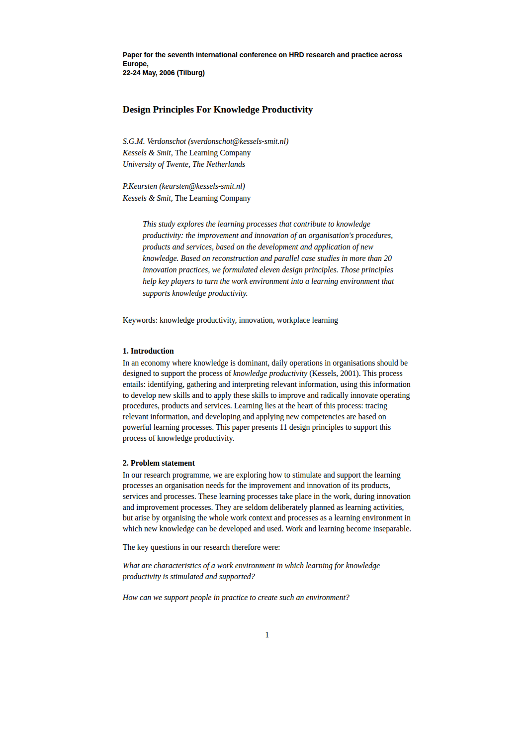Paper for the seventh international conference on HRD research and practice across Europe,
22-24 May, 2006 (Tilburg)
Design Principles For Knowledge Productivity
S.G.M. Verdonschot (sverdonschot@kessels-smit.nl)
Kessels & Smit, The Learning Company
University of Twente, The Netherlands
P.Keursten (keursten@kessels-smit.nl)
Kessels & Smit, The Learning Company
This study explores the learning processes that contribute to knowledge productivity: the improvement and innovation of an organisation's procedures, products and services, based on the development and application of new knowledge. Based on reconstruction and parallel case studies in more than 20 innovation practices, we formulated eleven design principles. Those principles help key players to turn the work environment into a learning environment that supports knowledge productivity.
Keywords: knowledge productivity, innovation, workplace learning
1. Introduction
In an economy where knowledge is dominant, daily operations in organisations should be designed to support the process of knowledge productivity (Kessels, 2001). This process entails: identifying, gathering and interpreting relevant information, using this information to develop new skills and to apply these skills to improve and radically innovate operating procedures, products and services. Learning lies at the heart of this process: tracing relevant information, and developing and applying new competencies are based on powerful learning processes. This paper presents 11 design principles to support this process of knowledge productivity.
2. Problem statement
In our research programme, we are exploring how to stimulate and support the learning processes an organisation needs for the improvement and innovation of its products, services and processes. These learning processes take place in the work, during innovation and improvement processes. They are seldom deliberately planned as learning activities, but arise by organising the whole work context and processes as a learning environment in which new knowledge can be developed and used. Work and learning become inseparable.
The key questions in our research therefore were:
What are characteristics of a work environment in which learning for knowledge productivity is stimulated and supported?
How can we support people in practice to create such an environment?
1